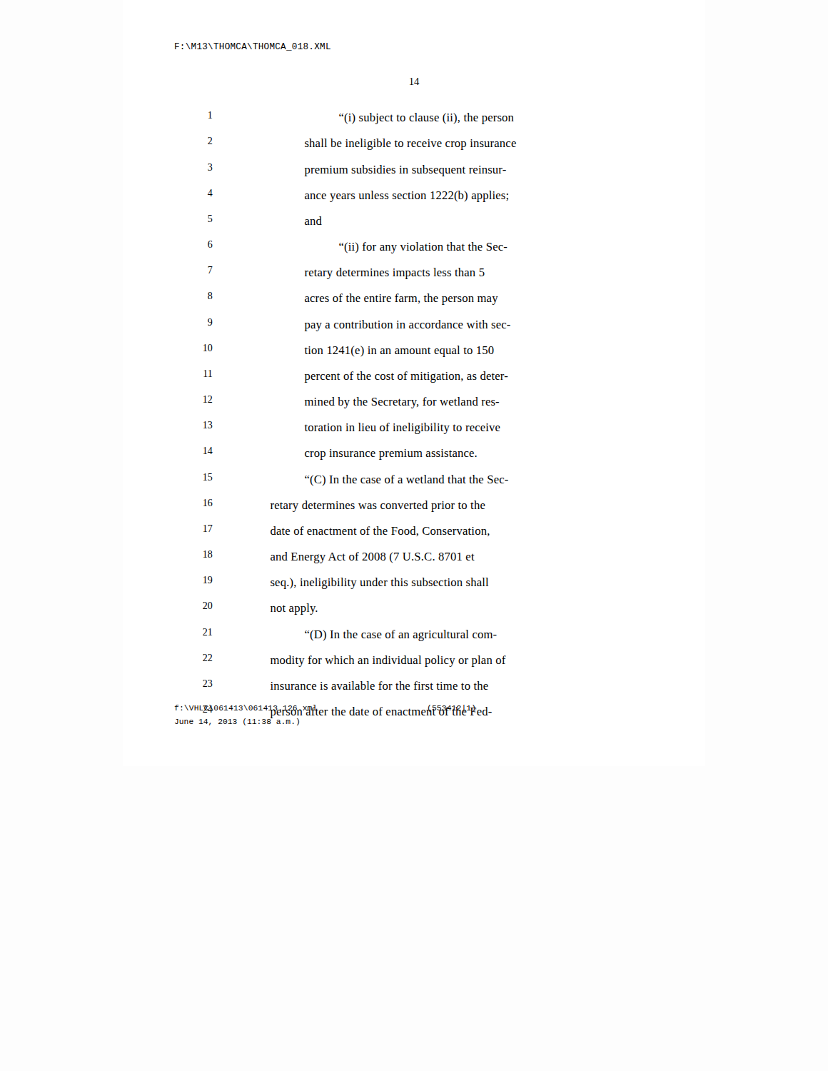F:\M13\THOMCA\THOMCA_018.XML
14
| 1 | “(i) subject to clause (ii), the person |
| 2 | shall be ineligible to receive crop insurance |
| 3 | premium subsidies in subsequent reinsur- |
| 4 | ance years unless section 1222(b) applies; |
| 5 | and |
| 6 | “(ii) for any violation that the Sec- |
| 7 | retary determines impacts less than 5 |
| 8 | acres of the entire farm, the person may |
| 9 | pay a contribution in accordance with sec- |
| 10 | tion 1241(e) in an amount equal to 150 |
| 11 | percent of the cost of mitigation, as deter- |
| 12 | mined by the Secretary, for wetland res- |
| 13 | toration in lieu of ineligibility to receive |
| 14 | crop insurance premium assistance. |
| 15 | “(C) In the case of a wetland that the Sec- |
| 16 | retary determines was converted prior to the |
| 17 | date of enactment of the Food, Conservation, |
| 18 | and Energy Act of 2008 (7 U.S.C. 8701 et |
| 19 | seq.), ineligibility under this subsection shall |
| 20 | not apply. |
| 21 | “(D) In the case of an agricultural com- |
| 22 | modity for which an individual policy or plan of |
| 23 | insurance is available for the first time to the |
| 24 | person after the date of enactment of the Fed- |
f:\VHLC\061413\061413.126.xml (553412|1)
June 14, 2013 (11:38 a.m.)